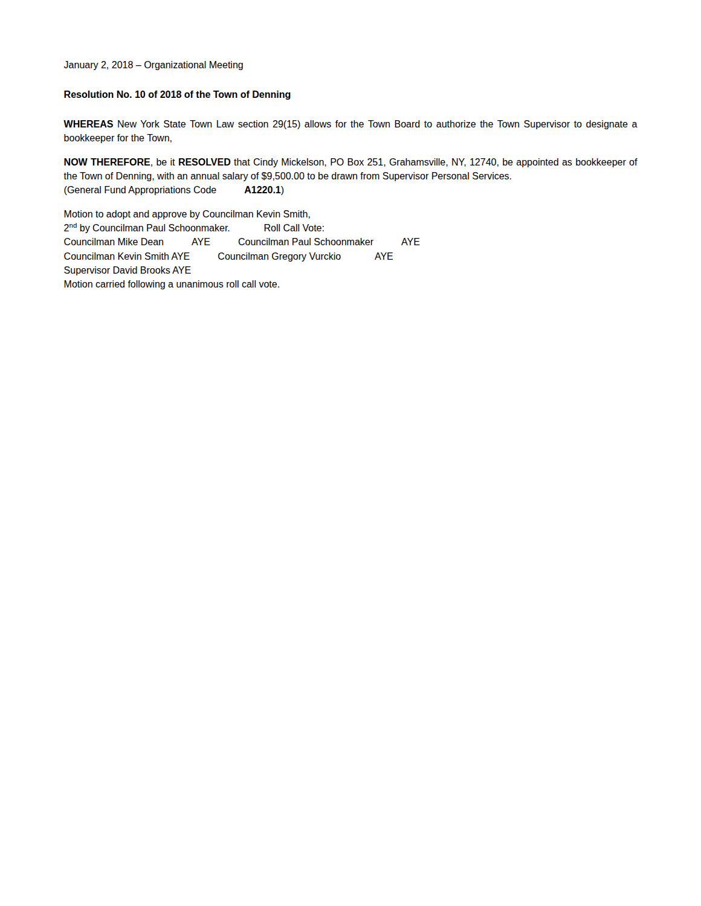January 2, 2018 – Organizational Meeting
Resolution No. 10 of 2018 of the Town of Denning
WHEREAS New York State Town Law section 29(15) allows for the Town Board to authorize the Town Supervisor to designate a bookkeeper for the Town,
NOW THEREFORE, be it RESOLVED that Cindy Mickelson, PO Box 251, Grahamsville, NY, 12740, be appointed as bookkeeper of the Town of Denning, with an annual salary of $9,500.00 to be drawn from Supervisor Personal Services.
(General Fund Appropriations Code A1220.1)
Motion to adopt and approve by Councilman Kevin Smith,
2nd by Councilman Paul Schoonmaker. Roll Call Vote:
Councilman Mike Dean AYE Councilman Paul Schoonmaker AYE
Councilman Kevin Smith AYE Councilman Gregory Vurckio AYE
Supervisor David Brooks AYE
Motion carried following a unanimous roll call vote.